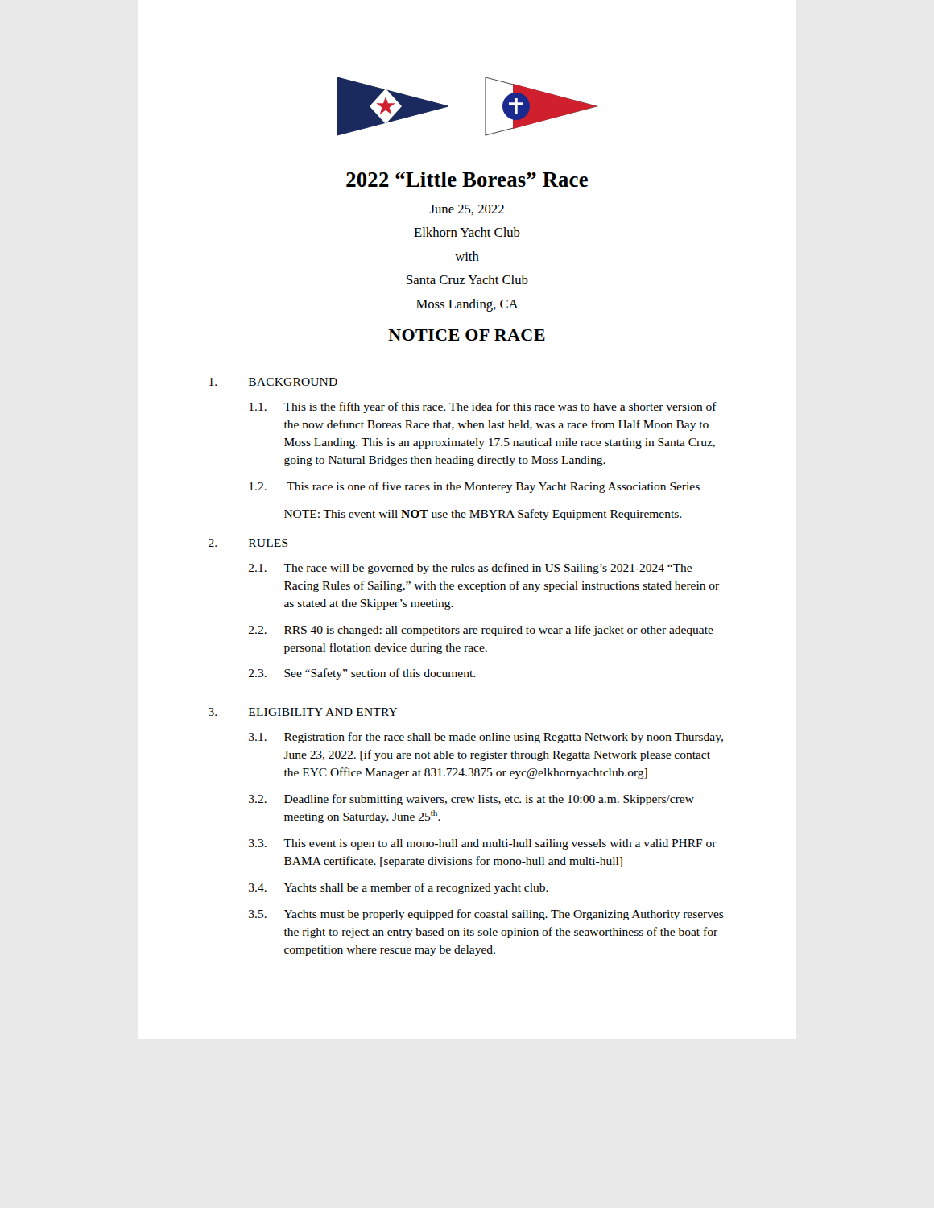2022 “Little Boreas” Race
June 25, 2022
Elkhorn Yacht Club
with
Santa Cruz Yacht Club
Moss Landing, CA
NOTICE OF RACE
BACKGROUND
This is the fifth year of this race. The idea for this race was to have a shorter version of the now defunct Boreas Race that, when last held, was a race from Half Moon Bay to Moss Landing. This is an approximately 17.5 nautical mile race starting in Santa Cruz, going to Natural Bridges then heading directly to Moss Landing.
This race is one of five races in the Monterey Bay Yacht Racing Association Series
NOTE: This event will NOT use the MBYRA Safety Equipment Requirements.
RULES
The race will be governed by the rules as defined in US Sailing’s 2021-2024 “The Racing Rules of Sailing,” with the exception of any special instructions stated herein or as stated at the Skipper’s meeting.
RRS 40 is changed: all competitors are required to wear a life jacket or other adequate personal flotation device during the race.
See “Safety” section of this document.
ELIGIBILITY AND ENTRY
Registration for the race shall be made online using Regatta Network by noon Thursday, June 23, 2022. [if you are not able to register through Regatta Network please contact the EYC Office Manager at 831.724.3875 or eyc@elkhornyachtclub.org]
Deadline for submitting waivers, crew lists, etc. is at the 10:00 a.m. Skippers/crew meeting on Saturday, June 25th.
This event is open to all mono-hull and multi-hull sailing vessels with a valid PHRF or BAMA certificate. [separate divisions for mono-hull and multi-hull]
Yachts shall be a member of a recognized yacht club.
Yachts must be properly equipped for coastal sailing. The Organizing Authority reserves the right to reject an entry based on its sole opinion of the seaworthiness of the boat for competition where rescue may be delayed.